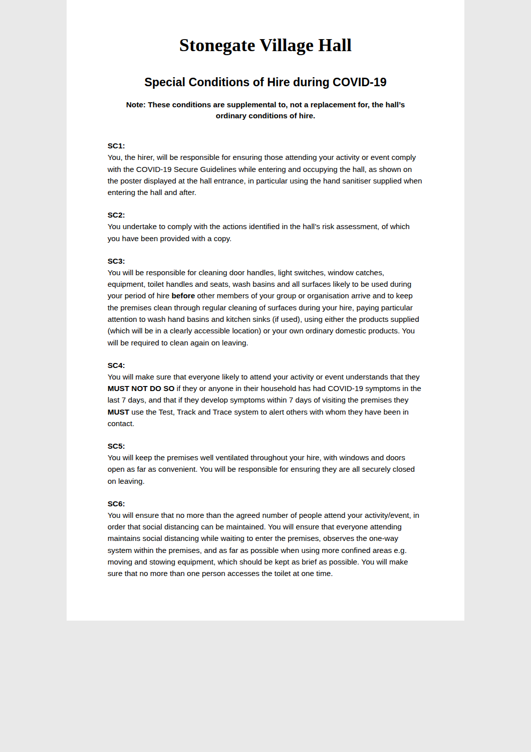Stonegate Village Hall
Special Conditions of Hire during COVID-19
Note: These conditions are supplemental to, not a replacement for, the hall’s ordinary conditions of hire.
SC1:
You, the hirer, will be responsible for ensuring those attending your activity or event comply with the COVID-19 Secure Guidelines while entering and occupying the hall, as shown on the poster displayed at the hall entrance, in particular using the hand sanitiser supplied when entering the hall and after.
SC2:
You undertake to comply with the actions identified in the hall’s risk assessment, of which you have been provided with a copy.
SC3:
You will be responsible for cleaning door handles, light switches, window catches, equipment, toilet handles and seats, wash basins and all surfaces likely to be used during your period of hire before other members of your group or organisation arrive and to keep the premises clean through regular cleaning of surfaces during your hire, paying particular attention to wash hand basins and kitchen sinks (if used), using either the products supplied (which will be in a clearly accessible location) or your own ordinary domestic products. You will be required to clean again on leaving.
SC4:
You will make sure that everyone likely to attend your activity or event understands that they MUST NOT DO SO if they or anyone in their household has had COVID-19 symptoms in the last 7 days, and that if they develop symptoms within 7 days of visiting the premises they MUST use the Test, Track and Trace system to alert others with whom they have been in contact.
SC5:
You will keep the premises well ventilated throughout your hire, with windows and doors open as far as convenient. You will be responsible for ensuring they are all securely closed on leaving.
SC6:
You will ensure that no more than the agreed number of people attend your activity/event, in order that social distancing can be maintained. You will ensure that everyone attending maintains social distancing while waiting to enter the premises, observes the one-way system within the premises, and as far as possible when using more confined areas e.g. moving and stowing equipment, which should be kept as brief as possible. You will make sure that no more than one person accesses the toilet at one time.